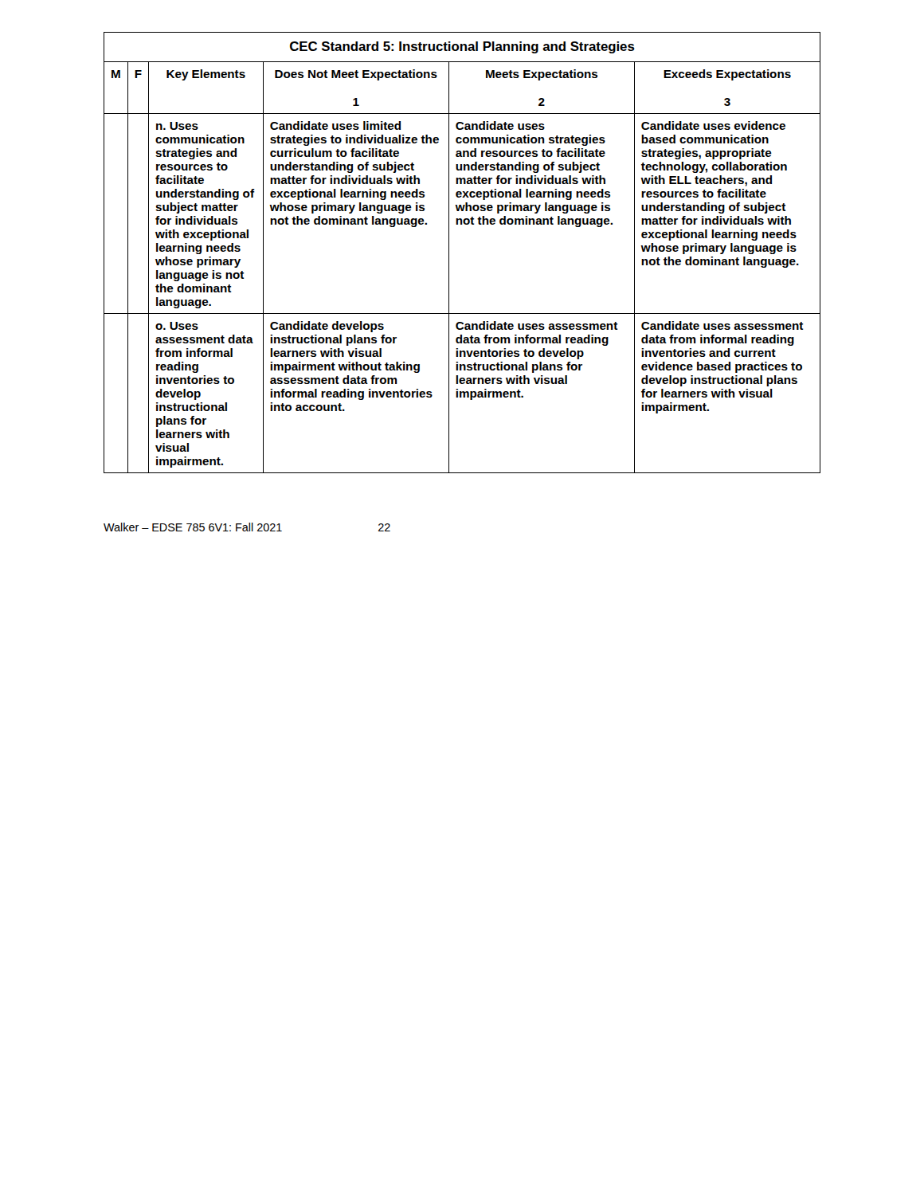CEC Standard 5: Instructional Planning and Strategies
| M | F | Key Elements | Does Not Meet Expectations 1 | Meets Expectations 2 | Exceeds Expectations 3 |
| --- | --- | --- | --- | --- | --- |
| | | n. Uses communication strategies and resources to facilitate understanding of subject matter for individuals with exceptional learning needs whose primary language is not the dominant language. | Candidate uses limited strategies to individualize the curriculum to facilitate understanding of subject matter for individuals with exceptional learning needs whose primary language is not the dominant language. | Candidate uses communication strategies and resources to facilitate understanding of subject matter for individuals with exceptional learning needs whose primary language is not the dominant language. | Candidate uses evidence based communication strategies, appropriate technology, collaboration with ELL teachers, and resources to facilitate understanding of subject matter for individuals with exceptional learning needs whose primary language is not the dominant language. |
| | | o. Uses assessment data from informal reading inventories to develop instructional plans for learners with visual impairment. | Candidate develops instructional plans for learners with visual impairment without taking assessment data from informal reading inventories into account. | Candidate uses assessment data from informal reading inventories to develop instructional plans for learners with visual impairment. | Candidate uses assessment data from informal reading inventories and current evidence based practices to develop instructional plans for learners with visual impairment. |
Walker – EDSE 785 6V1: Fall 2021 22